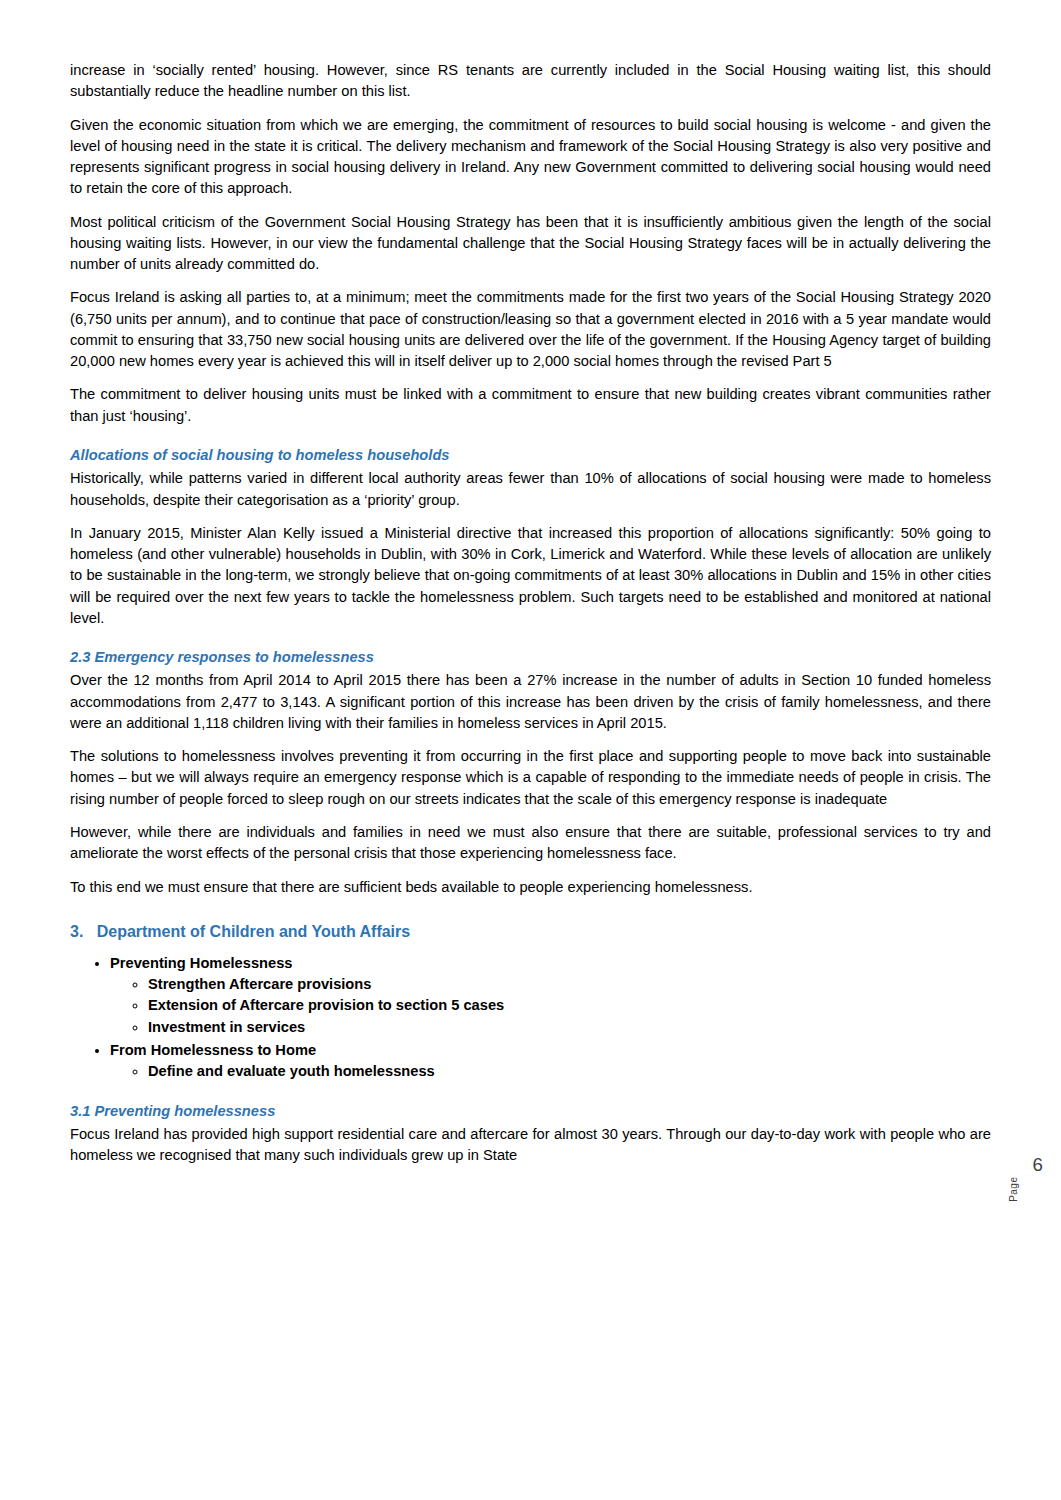increase in ‘socially rented’ housing. However, since RS tenants are currently included in the Social Housing waiting list, this should substantially reduce the headline number on this list.
Given the economic situation from which we are emerging, the commitment of resources to build social housing is welcome - and given the level of housing need in the state it is critical. The delivery mechanism and framework of the Social Housing Strategy is also very positive and represents significant progress in social housing delivery in Ireland. Any new Government committed to delivering social housing would need to retain the core of this approach.
Most political criticism of the Government Social Housing Strategy has been that it is insufficiently ambitious given the length of the social housing waiting lists. However, in our view the fundamental challenge that the Social Housing Strategy faces will be in actually delivering the number of units already committed do.
Focus Ireland is asking all parties to, at a minimum; meet the commitments made for the first two years of the Social Housing Strategy 2020 (6,750 units per annum), and to continue that pace of construction/leasing so that a government elected in 2016 with a 5 year mandate would commit to ensuring that 33,750 new social housing units are delivered over the life of the government. If the Housing Agency target of building 20,000 new homes every year is achieved this will in itself deliver up to 2,000 social homes through the revised Part 5
The commitment to deliver housing units must be linked with a commitment to ensure that new building creates vibrant communities rather than just ‘housing’.
Allocations of social housing to homeless households
Historically, while patterns varied in different local authority areas fewer than 10% of allocations of social housing were made to homeless households, despite their categorisation as a ‘priority’ group.
In January 2015, Minister Alan Kelly issued a Ministerial directive that increased this proportion of allocations significantly: 50% going to homeless (and other vulnerable) households in Dublin, with 30% in Cork, Limerick and Waterford. While these levels of allocation are unlikely to be sustainable in the long-term, we strongly believe that on-going commitments of at least 30% allocations in Dublin and 15% in other cities will be required over the next few years to tackle the homelessness problem. Such targets need to be established and monitored at national level.
2.3 Emergency responses to homelessness
Over the 12 months from April 2014 to April 2015 there has been a 27% increase in the number of adults in Section 10 funded homeless accommodations from 2,477 to 3,143. A significant portion of this increase has been driven by the crisis of family homelessness, and there were an additional 1,118 children living with their families in homeless services in April 2015.
The solutions to homelessness involves preventing it from occurring in the first place and supporting people to move back into sustainable homes – but we will always require an emergency response which is a capable of responding to the immediate needs of people in crisis. The rising number of people forced to sleep rough on our streets indicates that the scale of this emergency response is inadequate
However, while there are individuals and families in need we must also ensure that there are suitable, professional services to try and ameliorate the worst effects of the personal crisis that those experiencing homelessness face.
To this end we must ensure that there are sufficient beds available to people experiencing homelessness.
3. Department of Children and Youth Affairs
Preventing Homelessness
Strengthen Aftercare provisions
Extension of Aftercare provision to section 5 cases
Investment in services
From Homelessness to Home
Define and evaluate youth homelessness
3.1 Preventing homelessness
Focus Ireland has provided high support residential care and aftercare for almost 30 years. Through our day-to-day work with people who are homeless we recognised that many such individuals grew up in State
6
Page